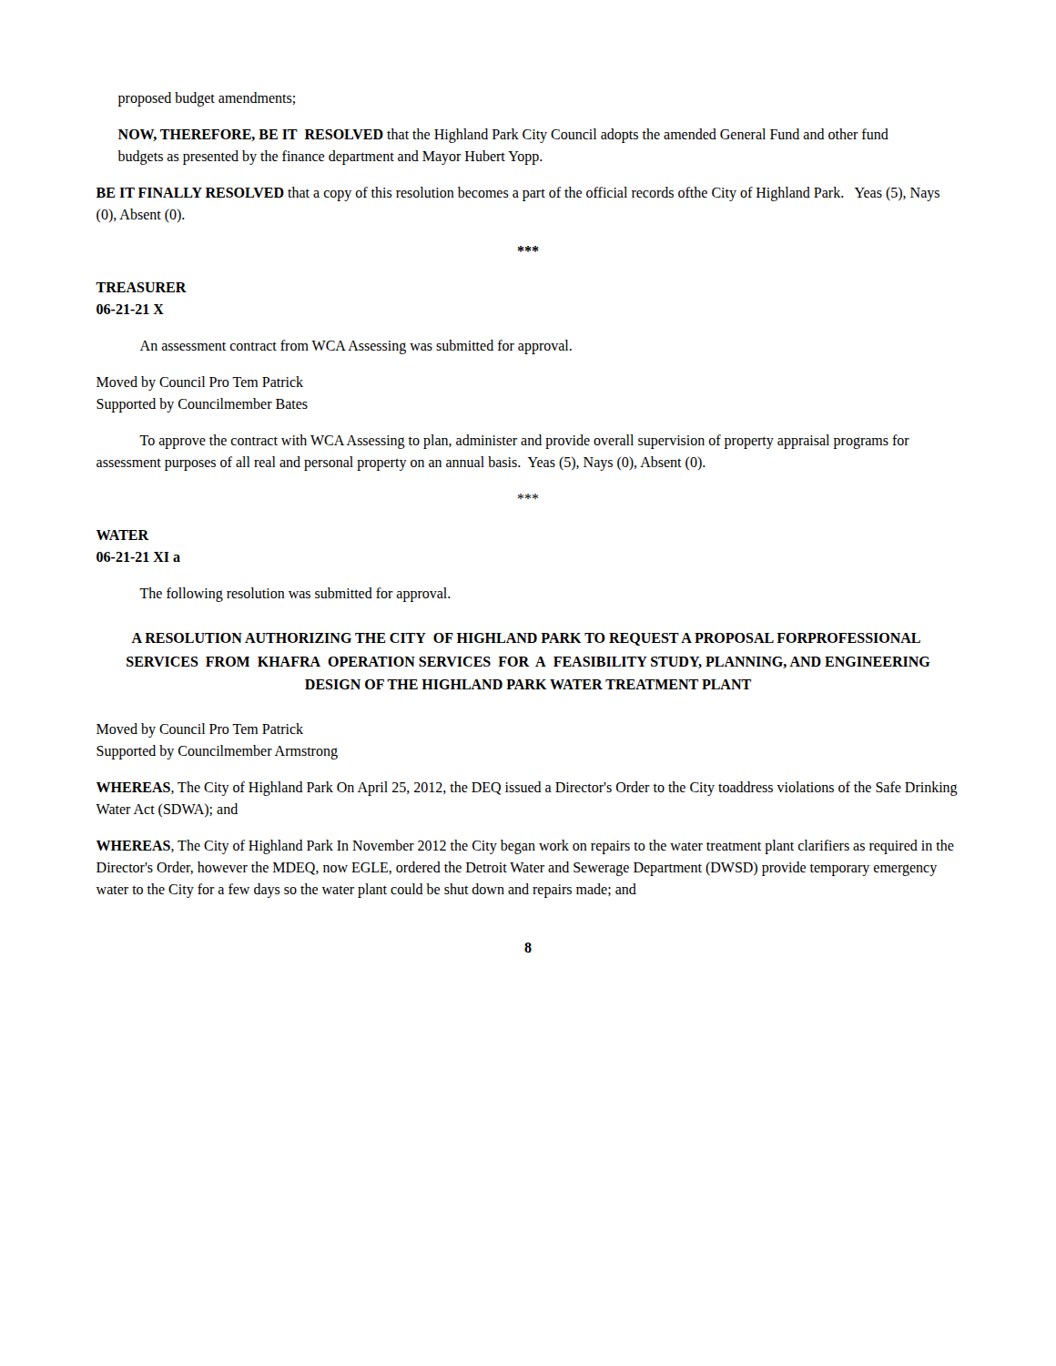proposed budget amendments;
NOW, THEREFORE, BE IT RESOLVED that the Highland Park City Council adopts the amended General Fund and other fund budgets as presented by the finance department and Mayor Hubert Yopp.
BE IT FINALLY RESOLVED that a copy of this resolution becomes a part of the official records ofthe City of Highland Park. Yeas (5), Nays (0), Absent (0).
***
TREASURER
06-21-21 X
An assessment contract from WCA Assessing was submitted for approval.
Moved by Council Pro Tem Patrick
Supported by Councilmember Bates
To approve the contract with WCA Assessing to plan, administer and provide overall supervision of property appraisal programs for assessment purposes of all real and personal property on an annual basis. Yeas (5), Nays (0), Absent (0).
***
WATER
06-21-21 XI a
The following resolution was submitted for approval.
A RESOLUTION AUTHORIZING THE CITY OF HIGHLAND PARK TO REQUEST A PROPOSAL FORPROFESSIONAL SERVICES FROM KHAFRA OPERATION SERVICES FOR A FEASIBILITY STUDY, PLANNING, AND ENGINEERING DESIGN OF THE HIGHLAND PARK WATER TREATMENT PLANT
Moved by Council Pro Tem Patrick
Supported by Councilmember Armstrong
WHEREAS, The City of Highland Park On April 25, 2012, the DEQ issued a Director's Order to the City toaddress violations of the Safe Drinking Water Act (SDWA); and
WHEREAS, The City of Highland Park In November 2012 the City began work on repairs to the water treatment plant clarifiers as required in the Director's Order, however the MDEQ, now EGLE, ordered the Detroit Water and Sewerage Department (DWSD) provide temporary emergency water to the City for a few days so the water plant could be shut down and repairs made; and
8